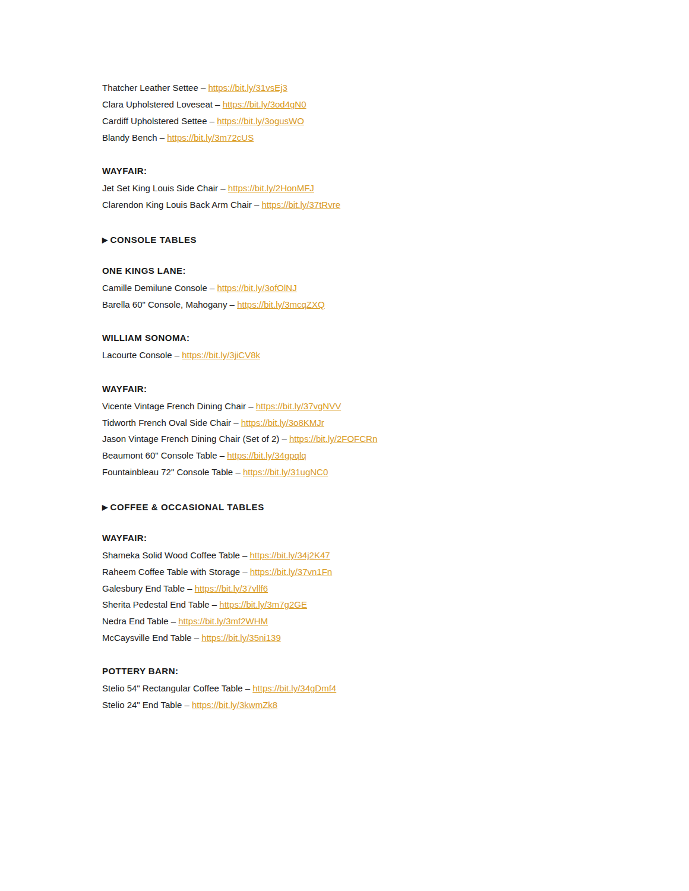Thatcher Leather Settee – https://bit.ly/31vsEj3
Clara Upholstered Loveseat – https://bit.ly/3od4gN0
Cardiff Upholstered Settee – https://bit.ly/3ogusWO
Blandy Bench – https://bit.ly/3m72cUS
WAYFAIR:
Jet Set King Louis Side Chair – https://bit.ly/2HonMFJ
Clarendon King Louis Back Arm Chair – https://bit.ly/37tRvre
CONSOLE TABLES
ONE KINGS LANE:
Camille Demilune Console – https://bit.ly/3ofOlNJ
Barella 60" Console, Mahogany – https://bit.ly/3mcqZXQ
WILLIAM SONOMA:
Lacourte Console – https://bit.ly/3jiCV8k
WAYFAIR:
Vicente Vintage French Dining Chair – https://bit.ly/37vgNVV
Tidworth French Oval Side Chair – https://bit.ly/3o8KMJr
Jason Vintage French Dining Chair (Set of 2) – https://bit.ly/2FOFCRn
Beaumont 60" Console Table – https://bit.ly/34gpqlq
Fountainbleau 72" Console Table – https://bit.ly/31ugNC0
COFFEE & OCCASIONAL TABLES
WAYFAIR:
Shameka Solid Wood Coffee Table – https://bit.ly/34j2K47
Raheem Coffee Table with Storage – https://bit.ly/37vn1Fn
Galesbury End Table – https://bit.ly/37vllf6
Sherita Pedestal End Table – https://bit.ly/3m7g2GE
Nedra End Table – https://bit.ly/3mf2WHM
McCaysville End Table – https://bit.ly/35ni139
POTTERY BARN:
Stelio 54" Rectangular Coffee Table – https://bit.ly/34gDmf4
Stelio 24" End Table – https://bit.ly/3kwmZk8